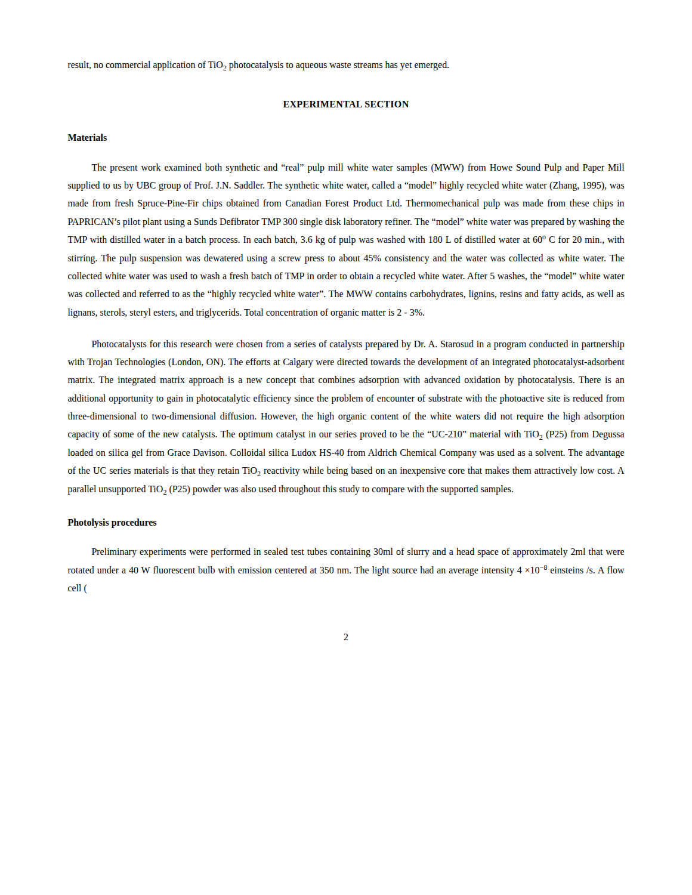result, no commercial application of TiO2 photocatalysis to aqueous waste streams has yet emerged.
Experimental Section
Materials
The present work examined both synthetic and “real” pulp mill white water samples (MWW) from Howe Sound Pulp and Paper Mill supplied to us by UBC group of Prof. J.N. Saddler. The synthetic white water, called a “model” highly recycled white water (Zhang, 1995), was made from fresh Spruce-Pine-Fir chips obtained from Canadian Forest Product Ltd. Thermomechanical pulp was made from these chips in PAPRICAN’s pilot plant using a Sunds Defibrator TMP 300 single disk laboratory refiner. The “model” white water was prepared by washing the TMP with distilled water in a batch process. In each batch, 3.6 kg of pulp was washed with 180 L of distilled water at 60o C for 20 min., with stirring. The pulp suspension was dewatered using a screw press to about 45% consistency and the water was collected as white water. The collected white water was used to wash a fresh batch of TMP in order to obtain a recycled white water. After 5 washes, the “model” white water was collected and referred to as the “highly recycled white water”. The MWW contains carbohydrates, lignins, resins and fatty acids, as well as lignans, sterols, steryl esters, and triglycerids. Total concentration of organic matter is 2 - 3%.
Photocatalysts for this research were chosen from a series of catalysts prepared by Dr. A. Starosud in a program conducted in partnership with Trojan Technologies (London, ON). The efforts at Calgary were directed towards the development of an integrated photocatalyst-adsorbent matrix. The integrated matrix approach is a new concept that combines adsorption with advanced oxidation by photocatalysis. There is an additional opportunity to gain in photocatalytic efficiency since the problem of encounter of substrate with the photoactive site is reduced from three-dimensional to two-dimensional diffusion. However, the high organic content of the white waters did not require the high adsorption capacity of some of the new catalysts. The optimum catalyst in our series proved to be the “UC-210” material with TiO2 (P25) from Degussa loaded on silica gel from Grace Davison. Colloidal silica Ludox HS-40 from Aldrich Chemical Company was used as a solvent. The advantage of the UC series materials is that they retain TiO2 reactivity while being based on an inexpensive core that makes them attractively low cost. A parallel unsupported TiO2 (P25) powder was also used throughout this study to compare with the supported samples.
Photolysis procedures
Preliminary experiments were performed in sealed test tubes containing 30ml of slurry and a head space of approximately 2ml that were rotated under a 40 W fluorescent bulb with emission centered at 350 nm. The light source had an average intensity 4 ×10−8 einsteins /s. A flow cell (
2